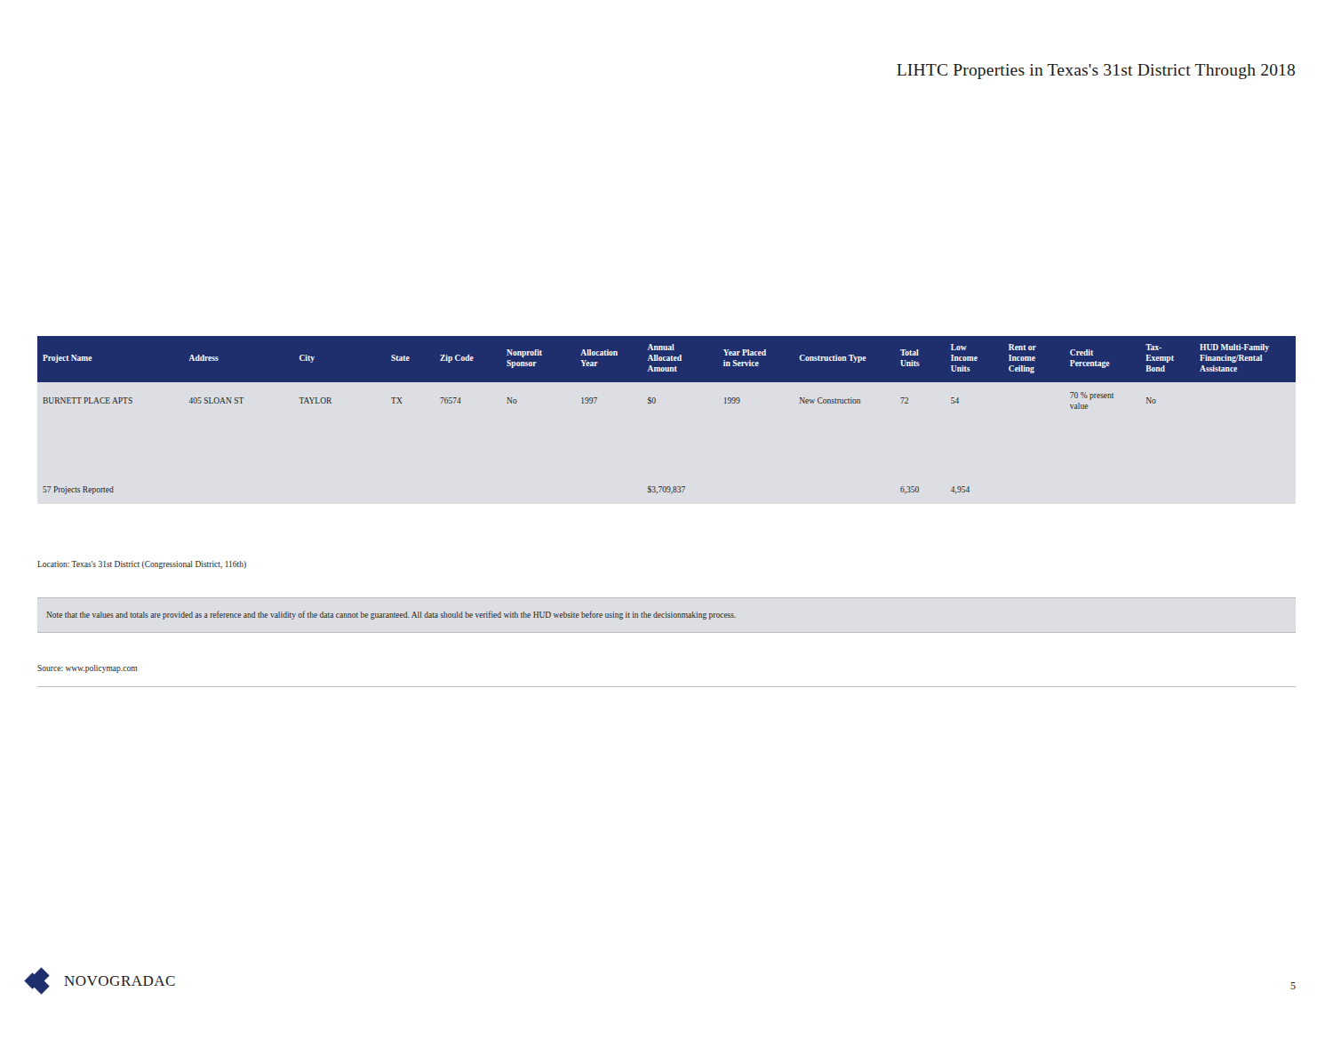LIHTC Properties in Texas's 31st District Through 2018
| Project Name | Address | City | State | Zip Code | Nonprofit Sponsor | Allocation Year | Annual Allocated Amount | Year Placed in Service | Construction Type | Total Units | Low Income Units | Rent or Income Ceiling | Credit Percentage | Tax- Exempt Bond | HUD Multi-Family Financing/Rental Assistance |
| --- | --- | --- | --- | --- | --- | --- | --- | --- | --- | --- | --- | --- | --- | --- | --- |
| BURNETT PLACE APTS | 405 SLOAN ST | TAYLOR | TX | 76574 | No | 1997 | $0 | 1999 | New Construction | 72 | 54 | | 70 % present value | No | |
| 57 Projects Reported | | | | | | | $3,709,837 | | | 6,350 | 4,954 | | | | |
Location: Texas's 31st District (Congressional District, 116th)
Note that the values and totals are provided as a reference and the validity of the data cannot be guaranteed. All data should be verified with the HUD website before using it in the decisionmaking process.
Source: www.policymap.com
NOVOGRADAC
5